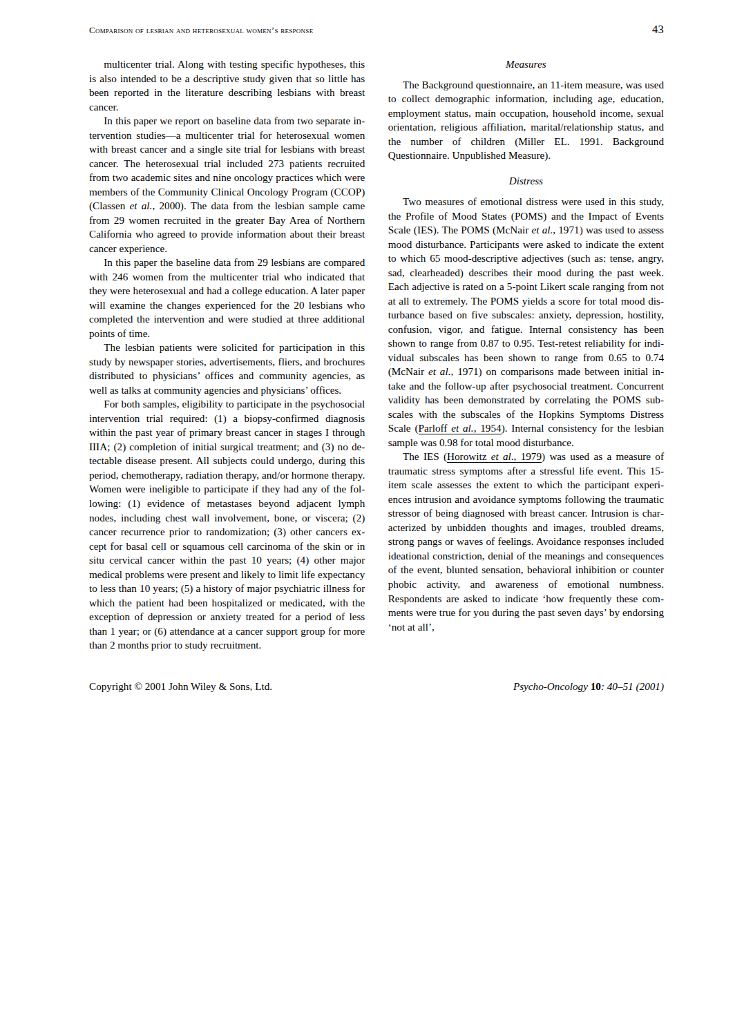Comparison of lesbian and heterosexual women’s response 43
multicenter trial. Along with testing specific hypotheses, this is also intended to be a descriptive study given that so little has been reported in the literature describing lesbians with breast cancer.
In this paper we report on baseline data from two separate intervention studies—a multicenter trial for heterosexual women with breast cancer and a single site trial for lesbians with breast cancer. The heterosexual trial included 273 patients recruited from two academic sites and nine oncology practices which were members of the Community Clinical Oncology Program (CCOP) (Classen et al., 2000). The data from the lesbian sample came from 29 women recruited in the greater Bay Area of Northern California who agreed to provide information about their breast cancer experience.
In this paper the baseline data from 29 lesbians are compared with 246 women from the multicenter trial who indicated that they were heterosexual and had a college education. A later paper will examine the changes experienced for the 20 lesbians who completed the intervention and were studied at three additional points of time.
The lesbian patients were solicited for participation in this study by newspaper stories, advertisements, fliers, and brochures distributed to physicians’ offices and community agencies, as well as talks at community agencies and physicians’ offices.
For both samples, eligibility to participate in the psychosocial intervention trial required: (1) a biopsy-confirmed diagnosis within the past year of primary breast cancer in stages I through IIIA; (2) completion of initial surgical treatment; and (3) no detectable disease present. All subjects could undergo, during this period, chemotherapy, radiation therapy, and/or hormone therapy. Women were ineligible to participate if they had any of the following: (1) evidence of metastases beyond adjacent lymph nodes, including chest wall involvement, bone, or viscera; (2) cancer recurrence prior to randomization; (3) other cancers except for basal cell or squamous cell carcinoma of the skin or in situ cervical cancer within the past 10 years; (4) other major medical problems were present and likely to limit life expectancy to less than 10 years; (5) a history of major psychiatric illness for which the patient had been hospitalized or medicated, with the exception of depression or anxiety treated for a period of less than 1 year; or (6) attendance at a cancer support group for more than 2 months prior to study recruitment.
Measures
The Background questionnaire, an 11-item measure, was used to collect demographic information, including age, education, employment status, main occupation, household income, sexual orientation, religious affiliation, marital/relationship status, and the number of children (Miller EL. 1991. Background Questionnaire. Unpublished Measure).
Distress
Two measures of emotional distress were used in this study, the Profile of Mood States (POMS) and the Impact of Events Scale (IES). The POMS (McNair et al., 1971) was used to assess mood disturbance. Participants were asked to indicate the extent to which 65 mood-descriptive adjectives (such as: tense, angry, sad, clearheaded) describes their mood during the past week. Each adjective is rated on a 5-point Likert scale ranging from not at all to extremely. The POMS yields a score for total mood disturbance based on five subscales: anxiety, depression, hostility, confusion, vigor, and fatigue. Internal consistency has been shown to range from 0.87 to 0.95. Test-retest reliability for individual subscales has been shown to range from 0.65 to 0.74 (McNair et al., 1971) on comparisons made between initial intake and the follow-up after psychosocial treatment. Concurrent validity has been demonstrated by correlating the POMS subscales with the subscales of the Hopkins Symptoms Distress Scale (Parloff et al., 1954). Internal consistency for the lesbian sample was 0.98 for total mood disturbance.
The IES (Horowitz et al., 1979) was used as a measure of traumatic stress symptoms after a stressful life event. This 15-item scale assesses the extent to which the participant experiences intrusion and avoidance symptoms following the traumatic stressor of being diagnosed with breast cancer. Intrusion is characterized by unbidden thoughts and images, troubled dreams, strong pangs or waves of feelings. Avoidance responses included ideational constriction, denial of the meanings and consequences of the event, blunted sensation, behavioral inhibition or counter phobic activity, and awareness of emotional numbness. Respondents are asked to indicate ‘how frequently these comments were true for you during the past seven days’ by endorsing ‘not at all’,
Copyright © 2001 John Wiley & Sons, Ltd. Psycho-Oncology 10: 40–51 (2001)